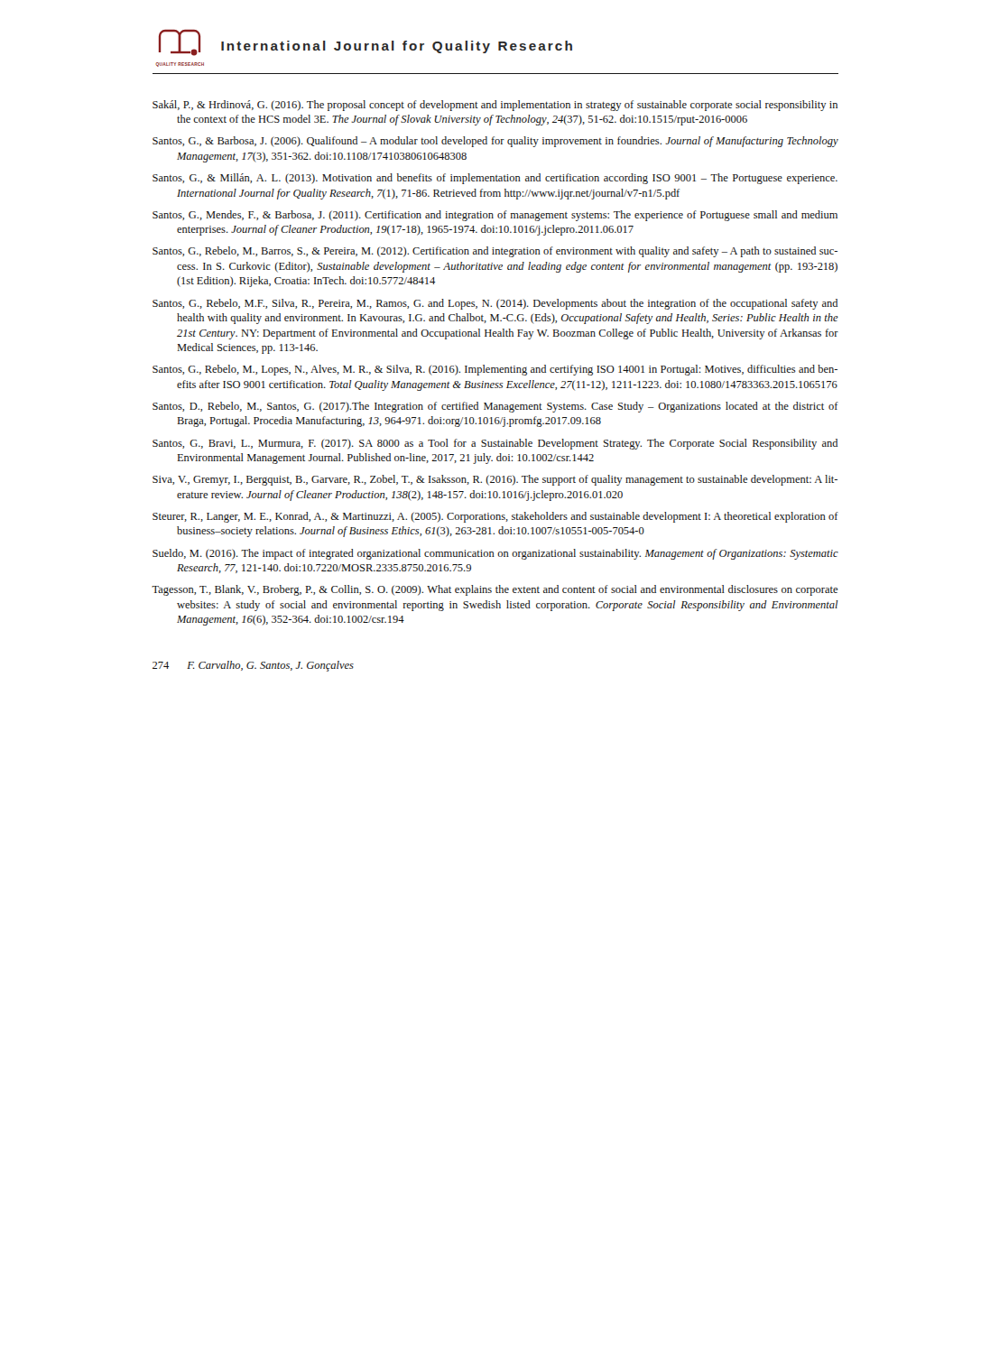QUALITY RESEARCH
International Journal for Quality Research
Sakál, P., & Hrdinová, G. (2016). The proposal concept of development and implementation in strategy of sustainable corporate social responsibility in the context of the HCS model 3E. The Journal of Slovak University of Technology, 24(37), 51-62. doi:10.1515/rput-2016-0006
Santos, G., & Barbosa, J. (2006). Qualifound – A modular tool developed for quality improvement in foundries. Journal of Manufacturing Technology Management, 17(3), 351-362. doi:10.1108/17410380610648308
Santos, G., & Millán, A. L. (2013). Motivation and benefits of implementation and certification according ISO 9001 – The Portuguese experience. International Journal for Quality Research, 7(1), 71-86. Retrieved from http://www.ijqr.net/journal/v7-n1/5.pdf
Santos, G., Mendes, F., & Barbosa, J. (2011). Certification and integration of management systems: The experience of Portuguese small and medium enterprises. Journal of Cleaner Production, 19(17-18), 1965-1974. doi:10.1016/j.jclepro.2011.06.017
Santos, G., Rebelo, M., Barros, S., & Pereira, M. (2012). Certification and integration of environment with quality and safety – A path to sustained success. In S. Curkovic (Editor), Sustainable development – Authoritative and leading edge content for environmental management (pp. 193-218) (1st Edition). Rijeka, Croatia: InTech. doi:10.5772/48414
Santos, G., Rebelo, M.F., Silva, R., Pereira, M., Ramos, G. and Lopes, N. (2014). Developments about the integration of the occupational safety and health with quality and environment. In Kavouras, I.G. and Chalbot, M.-C.G. (Eds), Occupational Safety and Health, Series: Public Health in the 21st Century. NY: Department of Environmental and Occupational Health Fay W. Boozman College of Public Health, University of Arkansas for Medical Sciences, pp. 113-146.
Santos, G., Rebelo, M., Lopes, N., Alves, M. R., & Silva, R. (2016). Implementing and certifying ISO 14001 in Portugal: Motives, difficulties and benefits after ISO 9001 certification. Total Quality Management & Business Excellence, 27(11-12), 1211-1223. doi: 10.1080/14783363.2015.1065176
Santos, D., Rebelo, M., Santos, G. (2017).The Integration of certified Management Systems. Case Study – Organizations located at the district of Braga, Portugal. Procedia Manufacturing, 13, 964-971. doi:org/10.1016/j.promfg.2017.09.168
Santos, G., Bravi, L., Murmura, F. (2017). SA 8000 as a Tool for a Sustainable Development Strategy. The Corporate Social Responsibility and Environmental Management Journal. Published on-line, 2017, 21 july. doi: 10.1002/csr.1442
Siva, V., Gremyr, I., Bergquist, B., Garvare, R., Zobel, T., & Isaksson, R. (2016). The support of quality management to sustainable development: A literature review. Journal of Cleaner Production, 138(2), 148-157. doi:10.1016/j.jclepro.2016.01.020
Steurer, R., Langer, M. E., Konrad, A., & Martinuzzi, A. (2005). Corporations, stakeholders and sustainable development I: A theoretical exploration of business–society relations. Journal of Business Ethics, 61(3), 263-281. doi:10.1007/s10551-005-7054-0
Sueldo, M. (2016). The impact of integrated organizational communication on organizational sustainability. Management of Organizations: Systematic Research, 77, 121-140. doi:10.7220/MOSR.2335.8750.2016.75.9
Tagesson, T., Blank, V., Broberg, P., & Collin, S. O. (2009). What explains the extent and content of social and environmental disclosures on corporate websites: A study of social and environmental reporting in Swedish listed corporation. Corporate Social Responsibility and Environmental Management, 16(6), 352-364. doi:10.1002/csr.194
274 F. Carvalho, G. Santos, J. Gonçalves